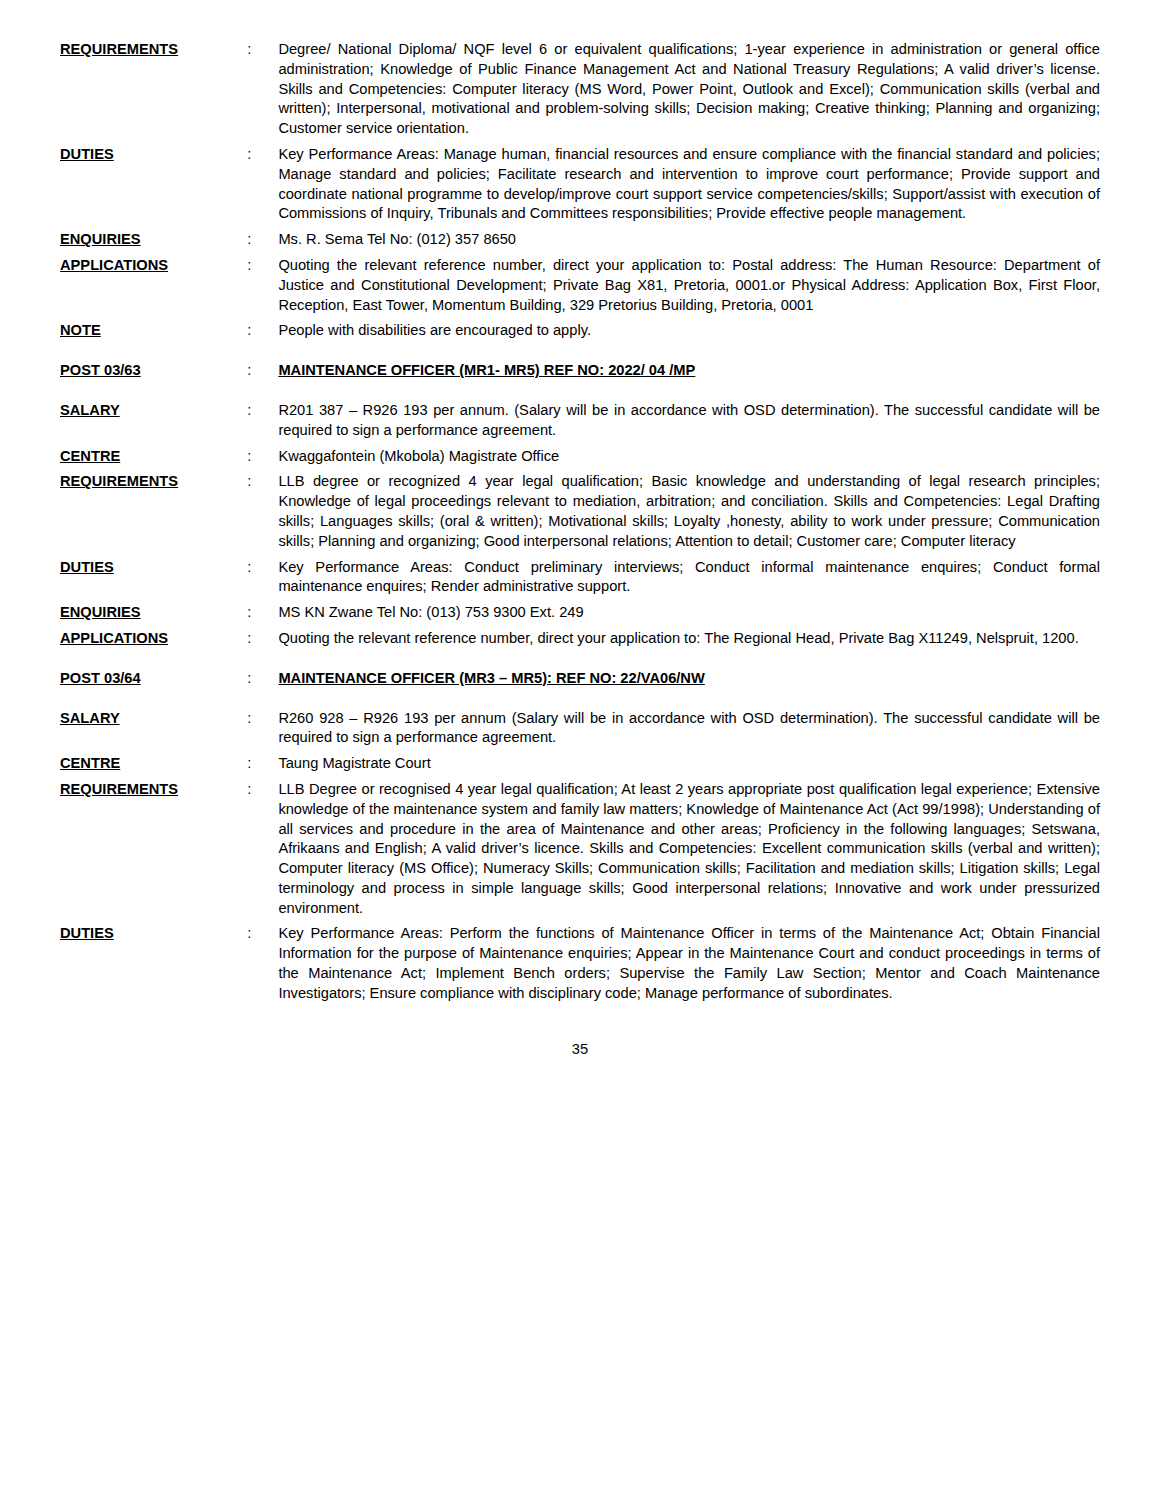| REQUIREMENTS | : | Degree/ National Diploma/ NQF level 6 or equivalent qualifications; 1-year experience in administration or general office administration; Knowledge of Public Finance Management Act and National Treasury Regulations; A valid driver’s license. Skills and Competencies: Computer literacy (MS Word, Power Point, Outlook and Excel); Communication skills (verbal and written); Interpersonal, motivational and problem-solving skills; Decision making; Creative thinking; Planning and organizing; Customer service orientation. |
| DUTIES | : | Key Performance Areas: Manage human, financial resources and ensure compliance with the financial standard and policies; Manage standard and policies; Facilitate research and intervention to improve court performance; Provide support and coordinate national programme to develop/improve court support service competencies/skills; Support/assist with execution of Commissions of Inquiry, Tribunals and Committees responsibilities; Provide effective people management. |
| ENQUIRIES | : | Ms. R. Sema Tel No: (012) 357 8650 |
| APPLICATIONS | : | Quoting the relevant reference number, direct your application to: Postal address: The Human Resource: Department of Justice and Constitutional Development; Private Bag X81, Pretoria, 0001.or Physical Address: Application Box, First Floor, Reception, East Tower, Momentum Building, 329 Pretorius Building, Pretoria, 0001 |
| NOTE | : | People with disabilities are encouraged to apply. |
| POST 03/63 | : | MAINTENANCE OFFICER (MR1- MR5) REF NO: 2022/ 04 /MP |
| SALARY | : | R201 387 – R926 193 per annum. (Salary will be in accordance with OSD determination). The successful candidate will be required to sign a performance agreement. |
| CENTRE | : | Kwaggafontein (Mkobola) Magistrate Office |
| REQUIREMENTS | : | LLB degree or recognized 4 year legal qualification; Basic knowledge and understanding of legal research principles; Knowledge of legal proceedings relevant to mediation, arbitration; and conciliation. Skills and Competencies: Legal Drafting skills; Languages skills; (oral & written); Motivational skills; Loyalty ,honesty, ability to work under pressure; Communication skills; Planning and organizing; Good interpersonal relations; Attention to detail; Customer care; Computer literacy |
| DUTIES | : | Key Performance Areas: Conduct preliminary interviews; Conduct informal maintenance enquires; Conduct formal maintenance enquires; Render administrative support. |
| ENQUIRIES | : | MS KN Zwane Tel No: (013) 753 9300 Ext. 249 |
| APPLICATIONS | : | Quoting the relevant reference number, direct your application to: The Regional Head, Private Bag X11249, Nelspruit, 1200. |
| POST 03/64 | : | MAINTENANCE OFFICER (MR3 – MR5): REF NO: 22/VA06/NW |
| SALARY | : | R260 928 – R926 193 per annum (Salary will be in accordance with OSD determination). The successful candidate will be required to sign a performance agreement. |
| CENTRE | : | Taung Magistrate Court |
| REQUIREMENTS | : | LLB Degree or recognised 4 year legal qualification; At least 2 years appropriate post qualification legal experience; Extensive knowledge of the maintenance system and family law matters; Knowledge of Maintenance Act (Act 99/1998); Understanding of all services and procedure in the area of Maintenance and other areas; Proficiency in the following languages; Setswana, Afrikaans and English; A valid driver’s licence. Skills and Competencies: Excellent communication skills (verbal and written); Computer literacy (MS Office); Numeracy Skills; Communication skills; Facilitation and mediation skills; Litigation skills; Legal terminology and process in simple language skills; Good interpersonal relations; Innovative and work under pressurized environment. |
| DUTIES | : | Key Performance Areas: Perform the functions of Maintenance Officer in terms of the Maintenance Act; Obtain Financial Information for the purpose of Maintenance enquiries; Appear in the Maintenance Court and conduct proceedings in terms of the Maintenance Act; Implement Bench orders; Supervise the Family Law Section; Mentor and Coach Maintenance Investigators; Ensure compliance with disciplinary code; Manage performance of subordinates. |
35